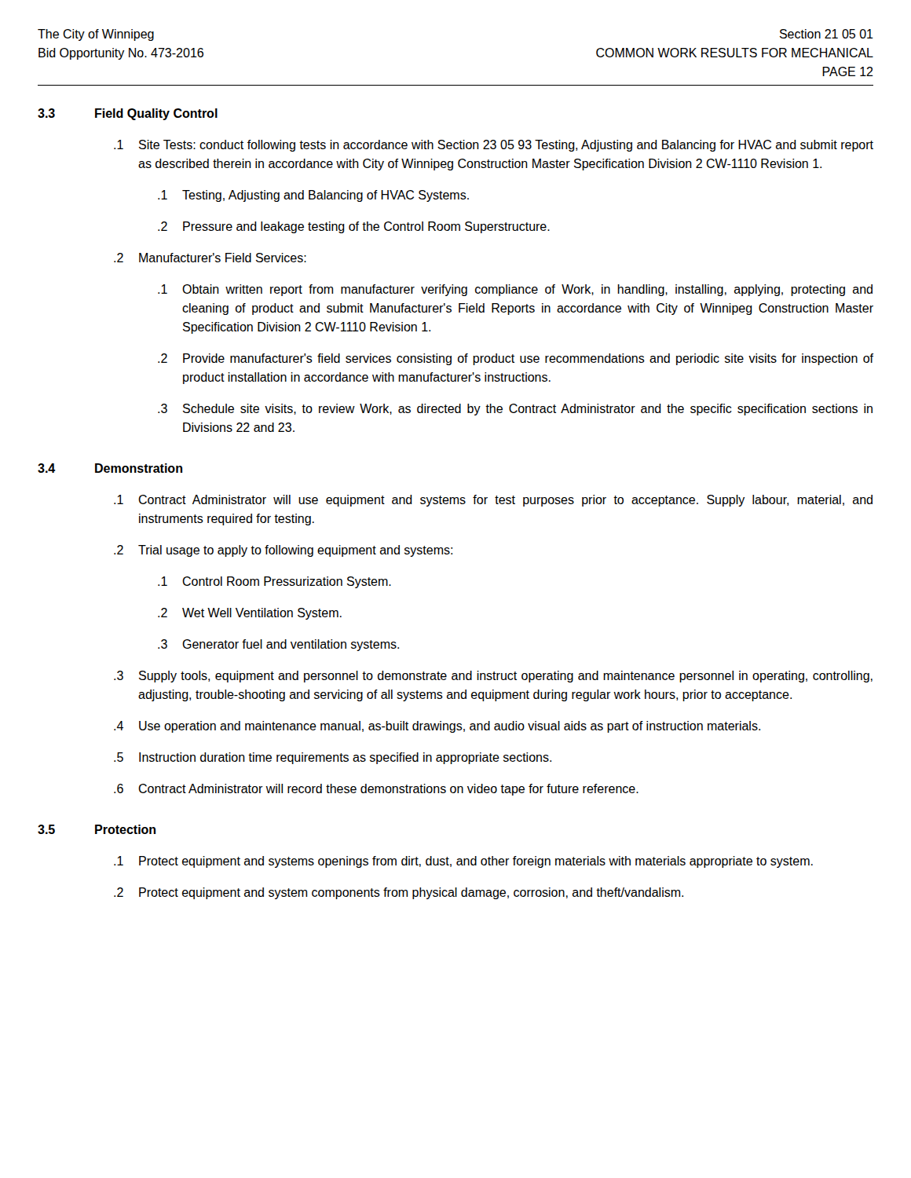The City of Winnipeg
Bid Opportunity No. 473-2016
Section 21 05 01
COMMON WORK RESULTS FOR MECHANICAL
PAGE 12
3.3 Field Quality Control
.1 Site Tests: conduct following tests in accordance with Section 23 05 93 Testing, Adjusting and Balancing for HVAC and submit report as described therein in accordance with City of Winnipeg Construction Master Specification Division 2 CW-1110 Revision 1.
.1 Testing, Adjusting and Balancing of HVAC Systems.
.2 Pressure and leakage testing of the Control Room Superstructure.
.2 Manufacturer's Field Services:
.1 Obtain written report from manufacturer verifying compliance of Work, in handling, installing, applying, protecting and cleaning of product and submit Manufacturer's Field Reports in accordance with City of Winnipeg Construction Master Specification Division 2 CW-1110 Revision 1.
.2 Provide manufacturer's field services consisting of product use recommendations and periodic site visits for inspection of product installation in accordance with manufacturer's instructions.
.3 Schedule site visits, to review Work, as directed by the Contract Administrator and the specific specification sections in Divisions 22 and 23.
3.4 Demonstration
.1 Contract Administrator will use equipment and systems for test purposes prior to acceptance. Supply labour, material, and instruments required for testing.
.2 Trial usage to apply to following equipment and systems:
.1 Control Room Pressurization System.
.2 Wet Well Ventilation System.
.3 Generator fuel and ventilation systems.
.3 Supply tools, equipment and personnel to demonstrate and instruct operating and maintenance personnel in operating, controlling, adjusting, trouble-shooting and servicing of all systems and equipment during regular work hours, prior to acceptance.
.4 Use operation and maintenance manual, as-built drawings, and audio visual aids as part of instruction materials.
.5 Instruction duration time requirements as specified in appropriate sections.
.6 Contract Administrator will record these demonstrations on video tape for future reference.
3.5 Protection
.1 Protect equipment and systems openings from dirt, dust, and other foreign materials with materials appropriate to system.
.2 Protect equipment and system components from physical damage, corrosion, and theft/vandalism.